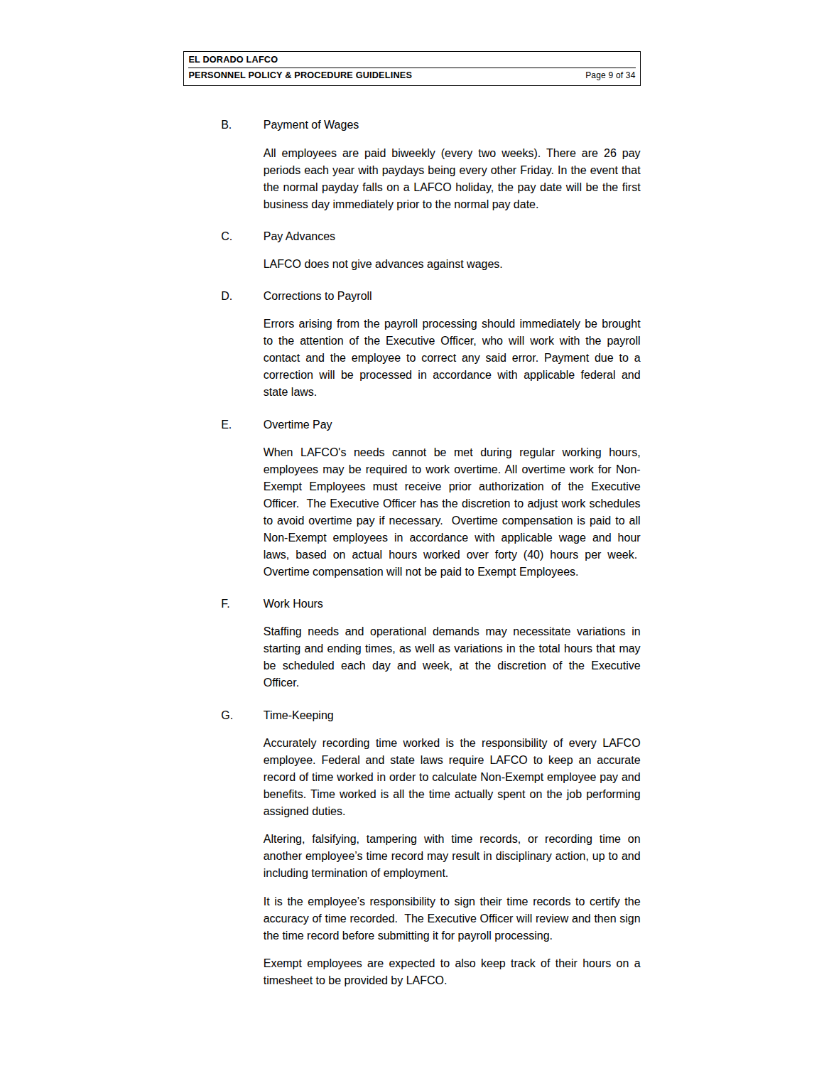EL DORADO LAFCO PERSONNEL POLICY & PROCEDURE GUIDELINES Page 9 of 34
B. Payment of Wages
All employees are paid biweekly (every two weeks). There are 26 pay periods each year with paydays being every other Friday. In the event that the normal payday falls on a LAFCO holiday, the pay date will be the first business day immediately prior to the normal pay date.
C. Pay Advances
LAFCO does not give advances against wages.
D. Corrections to Payroll
Errors arising from the payroll processing should immediately be brought to the attention of the Executive Officer, who will work with the payroll contact and the employee to correct any said error. Payment due to a correction will be processed in accordance with applicable federal and state laws.
E. Overtime Pay
When LAFCO's needs cannot be met during regular working hours, employees may be required to work overtime. All overtime work for Non-Exempt Employees must receive prior authorization of the Executive Officer. The Executive Officer has the discretion to adjust work schedules to avoid overtime pay if necessary. Overtime compensation is paid to all Non-Exempt employees in accordance with applicable wage and hour laws, based on actual hours worked over forty (40) hours per week. Overtime compensation will not be paid to Exempt Employees.
F. Work Hours
Staffing needs and operational demands may necessitate variations in starting and ending times, as well as variations in the total hours that may be scheduled each day and week, at the discretion of the Executive Officer.
G. Time-Keeping
Accurately recording time worked is the responsibility of every LAFCO employee. Federal and state laws require LAFCO to keep an accurate record of time worked in order to calculate Non-Exempt employee pay and benefits. Time worked is all the time actually spent on the job performing assigned duties.
Altering, falsifying, tampering with time records, or recording time on another employee’s time record may result in disciplinary action, up to and including termination of employment.
It is the employee’s responsibility to sign their time records to certify the accuracy of time recorded. The Executive Officer will review and then sign the time record before submitting it for payroll processing.
Exempt employees are expected to also keep track of their hours on a timesheet to be provided by LAFCO.